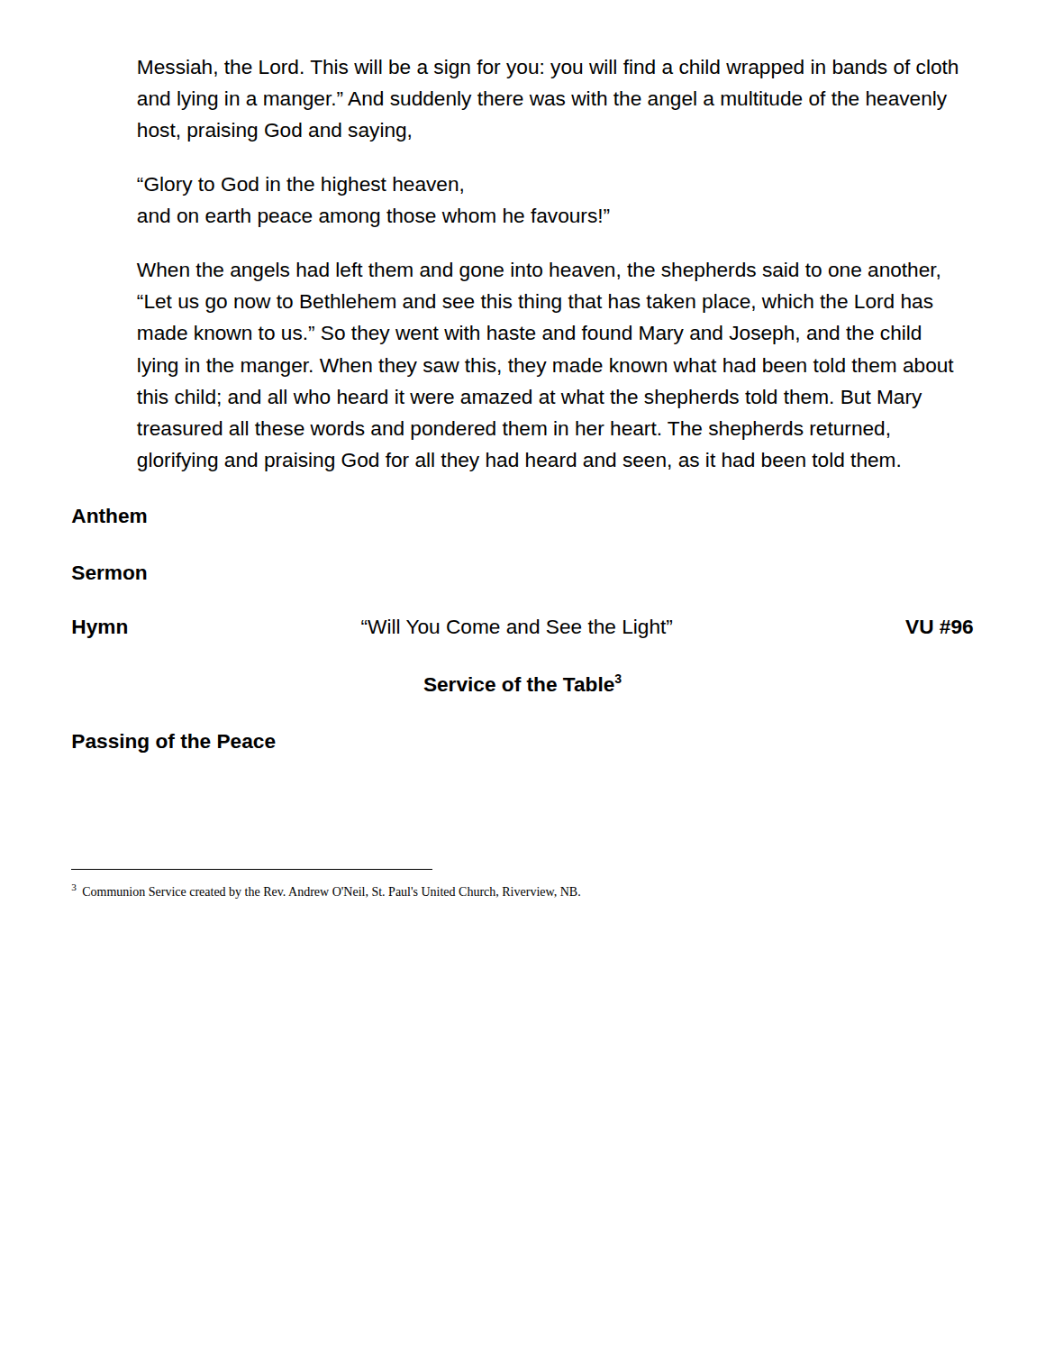Messiah, the Lord. This will be a sign for you: you will find a child wrapped in bands of cloth and lying in a manger.” And suddenly there was with the angel a multitude of the heavenly host, praising God and saying,
“Glory to God in the highest heaven, and on earth peace among those whom he favours!”
When the angels had left them and gone into heaven, the shepherds said to one another, “Let us go now to Bethlehem and see this thing that has taken place, which the Lord has made known to us.” So they went with haste and found Mary and Joseph, and the child lying in the manger. When they saw this, they made known what had been told them about this child; and all who heard it were amazed at what the shepherds told them. But Mary treasured all these words and pondered them in her heart. The shepherds returned, glorifying and praising God for all they had heard and seen, as it had been told them.
Anthem
Sermon
Hymn “Will You Come and See the Light” VU #96
Service of the Table3
Passing of the Peace
3 Communion Service created by the Rev. Andrew O'Neil, St. Paul's United Church, Riverview, NB.